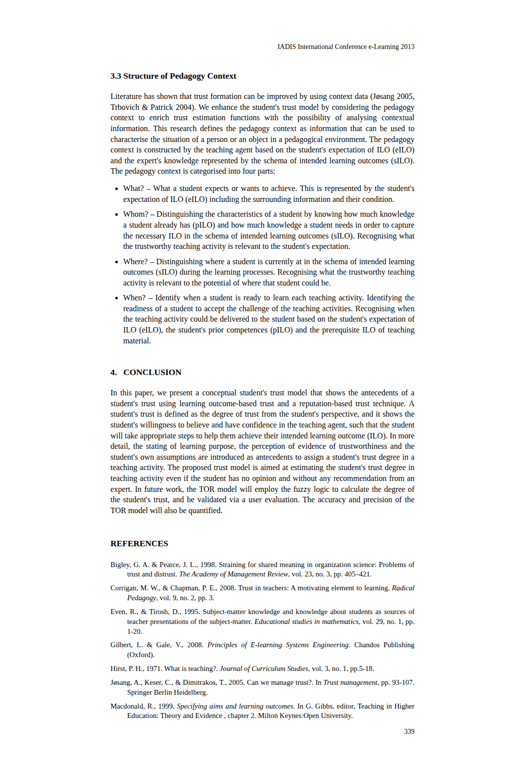IADIS International Conference e-Learning 2013
3.3 Structure of Pedagogy Context
Literature has shown that trust formation can be improved by using context data (Jøsang 2005, Trbovich & Patrick 2004). We enhance the student's trust model by considering the pedagogy context to enrich trust estimation functions with the possibility of analysing contextual information. This research defines the pedagogy context as information that can be used to characterise the situation of a person or an object in a pedagogical environment. The pedagogy context is constructed by the teaching agent based on the student's expectation of ILO (eILO) and the expert's knowledge represented by the schema of intended learning outcomes (sILO). The pedagogy context is categorised into four parts:
What? – What a student expects or wants to achieve. This is represented by the student's expectation of ILO (eILO) including the surrounding information and their condition.
Whom? – Distinguishing the characteristics of a student by knowing how much knowledge a student already has (pILO) and how much knowledge a student needs in order to capture the necessary ILO in the schema of intended learning outcomes (sILO). Recognising what the trustworthy teaching activity is relevant to the student's expectation.
Where? – Distinguishing where a student is currently at in the schema of intended learning outcomes (sILO) during the learning processes. Recognising what the trustworthy teaching activity is relevant to the potential of where that student could be.
When? – Identify when a student is ready to learn each teaching activity. Identifying the readiness of a student to accept the challenge of the teaching activities. Recognising when the teaching activity could be delivered to the student based on the student's expectation of ILO (eILO), the student's prior competences (pILO) and the prerequisite ILO of teaching material.
4. CONCLUSION
In this paper, we present a conceptual student's trust model that shows the antecedents of a student's trust using learning outcome-based trust and a reputation-based trust technique. A student's trust is defined as the degree of trust from the student's perspective, and it shows the student's willingness to believe and have confidence in the teaching agent, such that the student will take appropriate steps to help them achieve their intended learning outcome (ILO). In more detail, the stating of learning purpose, the perception of evidence of trustworthiness and the student's own assumptions are introduced as antecedents to assign a student's trust degree in a teaching activity. The proposed trust model is aimed at estimating the student's trust degree in teaching activity even if the student has no opinion and without any recommendation from an expert. In future work, the TOR model will employ the fuzzy logic to calculate the degree of the student's trust, and be validated via a user evaluation. The accuracy and precision of the TOR model will also be quantified.
REFERENCES
Bigley, G. A. & Pearce, J. L., 1998. Straining for shared meaning in organization science: Problems of trust and distrust. The Academy of Management Review, vol. 23, no. 3, pp. 405–421.
Corrigan, M. W., & Chapman, P. E., 2008. Trust in teachers: A motivating element to learning. Radical Pedagogy, vol. 9, no. 2, pp. 3.
Even, R., & Tirosh, D., 1995. Subject-matter knowledge and knowledge about students as sources of teacher presentations of the subject-matter. Educational studies in mathematics, vol. 29, no. 1, pp. 1-20.
Gilbert, L. & Gale, V., 2008. Principles of E-learning Systems Engineering. Chandos Publishing (Oxford).
Hirst, P. H., 1971. What is teaching?. Journal of Curriculum Studies, vol. 3, no. 1, pp.5-18.
Jøsang, A., Keser, C., & Dimitrakos, T., 2005. Can we manage trust?. In Trust management, pp. 93-107. Springer Berlin Heidelberg.
Macdonald, R., 1999. Specifying aims and learning outcomes. In G. Gibbs, editor, Teaching in Higher Education: Theory and Evidence , chapter 2. Milton Keynes:Open University.
339